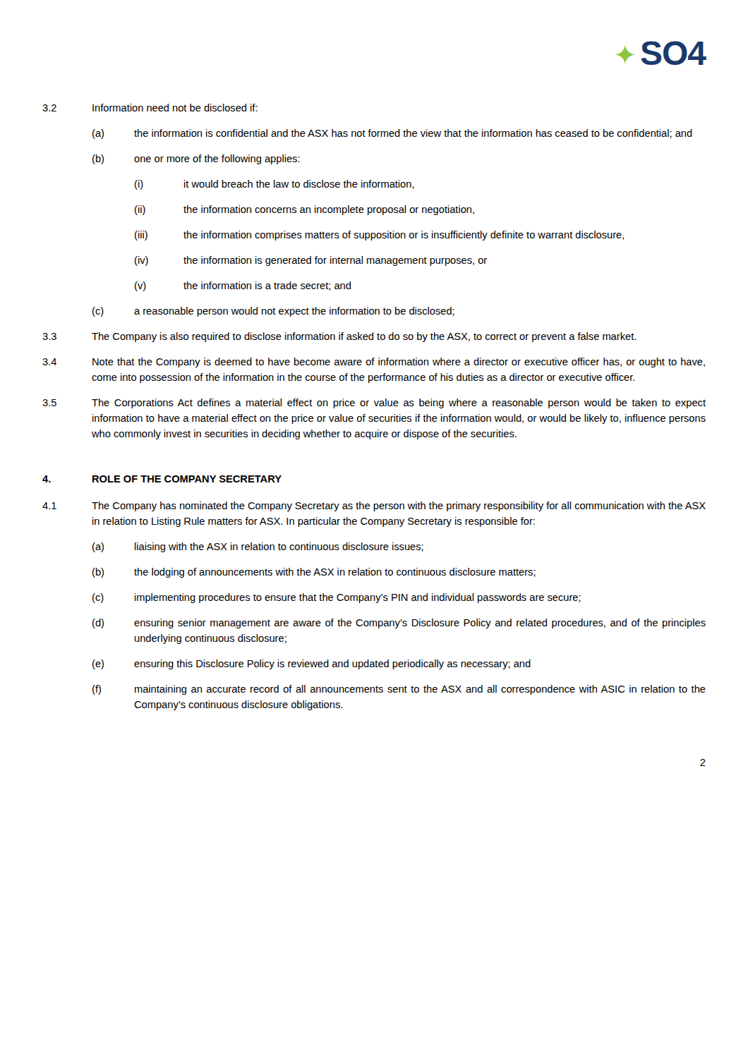✦SO4
3.2
Information need not be disclosed if:
(a)
the information is confidential and the ASX has not formed the view that the information has ceased to be confidential; and
(b)
one or more of the following applies:
(i)
it would breach the law to disclose the information,
(ii)
the information concerns an incomplete proposal or negotiation,
(iii)
the information comprises matters of supposition or is insufficiently definite to warrant disclosure,
(iv)
the information is generated for internal management purposes, or
(v)
the information is a trade secret; and
(c)
a reasonable person would not expect the information to be disclosed;
3.3
The Company is also required to disclose information if asked to do so by the ASX, to correct or prevent a false market.
3.4
Note that the Company is deemed to have become aware of information where a director or executive officer has, or ought to have, come into possession of the information in the course of the performance of his duties as a director or executive officer.
3.5
The Corporations Act defines a material effect on price or value as being where a reasonable person would be taken to expect information to have a material effect on the price or value of securities if the information would, or would be likely to, influence persons who commonly invest in securities in deciding whether to acquire or dispose of the securities.
4.
Role of the Company Secretary
4.1
The Company has nominated the Company Secretary as the person with the primary responsibility for all communication with the ASX in relation to Listing Rule matters for ASX. In particular the Company Secretary is responsible for:
(a)
liaising with the ASX in relation to continuous disclosure issues;
(b)
the lodging of announcements with the ASX in relation to continuous disclosure matters;
(c)
implementing procedures to ensure that the Company’s PIN and individual passwords are secure;
(d)
ensuring senior management are aware of the Company’s Disclosure Policy and related procedures, and of the principles underlying continuous disclosure;
(e)
ensuring this Disclosure Policy is reviewed and updated periodically as necessary; and
(f)
maintaining an accurate record of all announcements sent to the ASX and all correspondence with ASIC in relation to the Company’s continuous disclosure obligations.
2